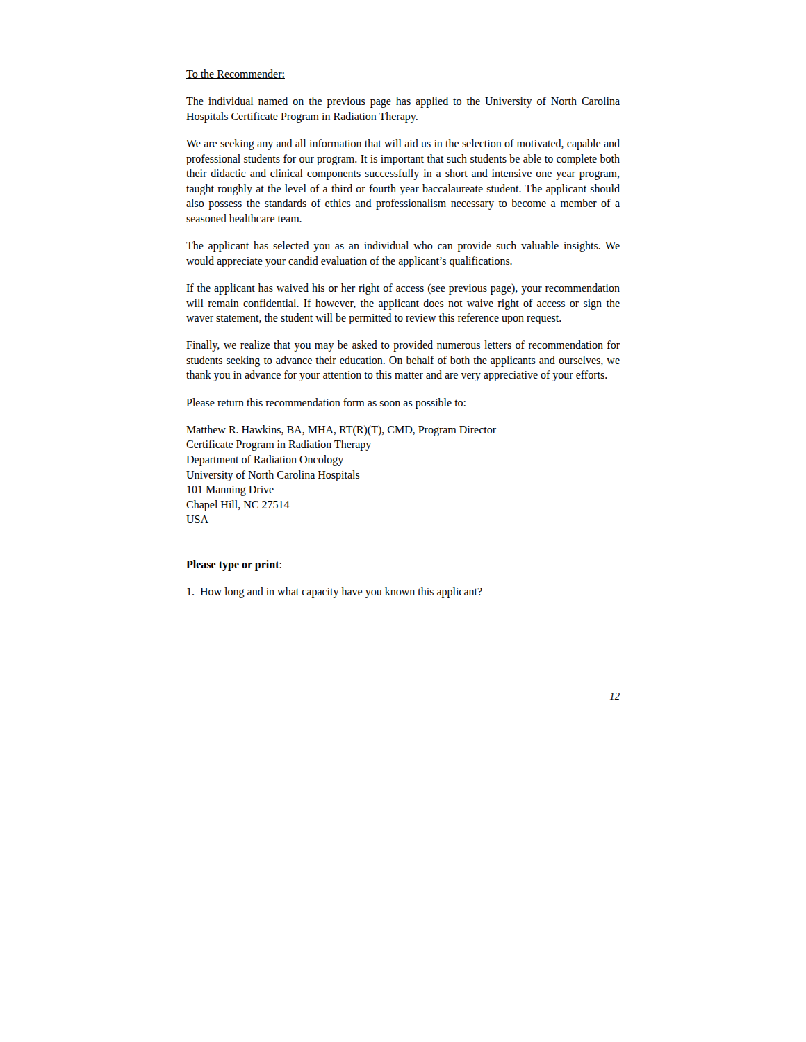To the Recommender:
The individual named on the previous page has applied to the University of North Carolina Hospitals Certificate Program in Radiation Therapy.
We are seeking any and all information that will aid us in the selection of motivated, capable and professional students for our program. It is important that such students be able to complete both their didactic and clinical components successfully in a short and intensive one year program, taught roughly at the level of a third or fourth year baccalaureate student. The applicant should also possess the standards of ethics and professionalism necessary to become a member of a seasoned healthcare team.
The applicant has selected you as an individual who can provide such valuable insights. We would appreciate your candid evaluation of the applicant’s qualifications.
If the applicant has waived his or her right of access (see previous page), your recommendation will remain confidential. If however, the applicant does not waive right of access or sign the waver statement, the student will be permitted to review this reference upon request.
Finally, we realize that you may be asked to provided numerous letters of recommendation for students seeking to advance their education. On behalf of both the applicants and ourselves, we thank you in advance for your attention to this matter and are very appreciative of your efforts.
Please return this recommendation form as soon as possible to:
Matthew R. Hawkins, BA, MHA, RT(R)(T), CMD, Program Director
Certificate Program in Radiation Therapy
Department of Radiation Oncology
University of North Carolina Hospitals
101 Manning Drive
Chapel Hill, NC 27514
USA
Please type or print:
1. How long and in what capacity have you known this applicant?
12